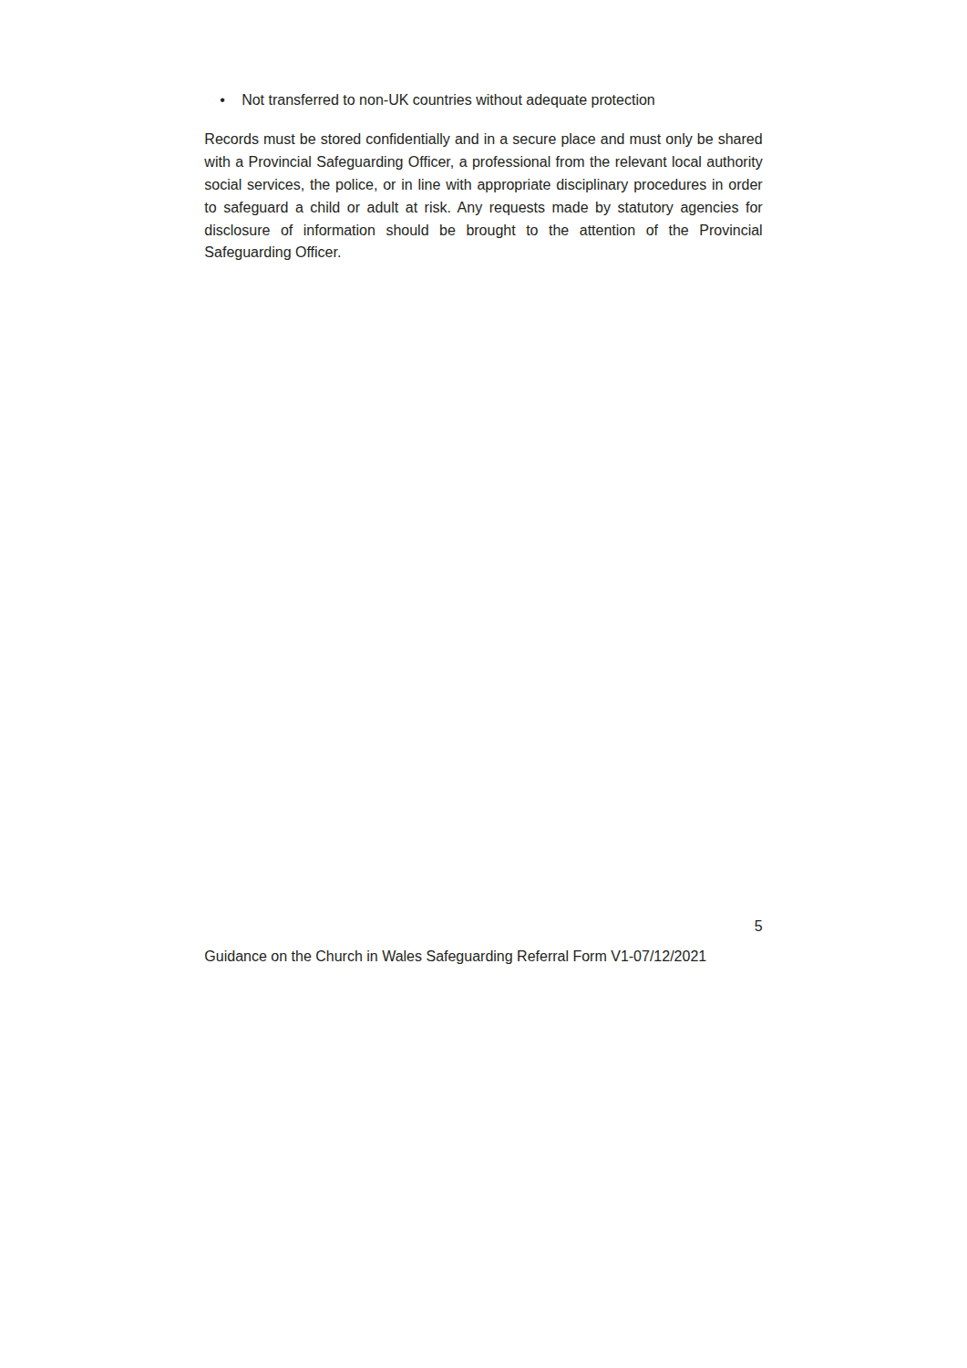Not transferred to non-UK countries without adequate protection
Records must be stored confidentially and in a secure place and must only be shared with a Provincial Safeguarding Officer, a professional from the relevant local authority social services, the police, or in line with appropriate disciplinary procedures in order to safeguard a child or adult at risk. Any requests made by statutory agencies for disclosure of information should be brought to the attention of the Provincial Safeguarding Officer.
5
Guidance on the Church in Wales Safeguarding Referral Form V1-07/12/2021